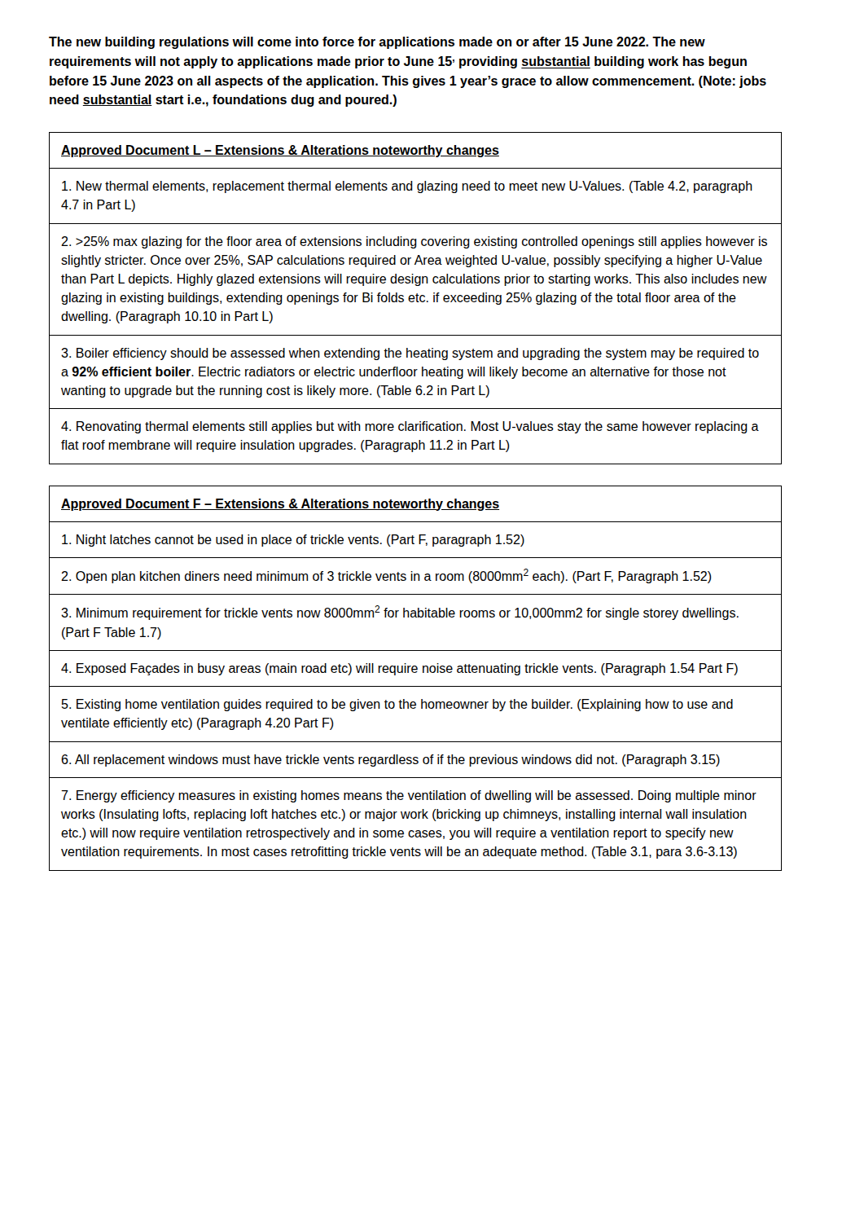The new building regulations will come into force for applications made on or after 15 June 2022. The new requirements will not apply to applications made prior to June 15, providing substantial building work has begun before 15 June 2023 on all aspects of the application. This gives 1 year’s grace to allow commencement. (Note: jobs need substantial start i.e., foundations dug and poured.)
Approved Document L – Extensions & Alterations noteworthy changes
1. New thermal elements, replacement thermal elements and glazing need to meet new U-Values. (Table 4.2, paragraph 4.7 in Part L)
2. >25% max glazing for the floor area of extensions including covering existing controlled openings still applies however is slightly stricter. Once over 25%, SAP calculations required or Area weighted U-value, possibly specifying a higher U-Value than Part L depicts. Highly glazed extensions will require design calculations prior to starting works. This also includes new glazing in existing buildings, extending openings for Bi folds etc. if exceeding 25% glazing of the total floor area of the dwelling. (Paragraph 10.10 in Part L)
3. Boiler efficiency should be assessed when extending the heating system and upgrading the system may be required to a 92% efficient boiler. Electric radiators or electric underfloor heating will likely become an alternative for those not wanting to upgrade but the running cost is likely more. (Table 6.2 in Part L)
4. Renovating thermal elements still applies but with more clarification. Most U-values stay the same however replacing a flat roof membrane will require insulation upgrades. (Paragraph 11.2 in Part L)
Approved Document F – Extensions & Alterations noteworthy changes
1. Night latches cannot be used in place of trickle vents. (Part F, paragraph 1.52)
2. Open plan kitchen diners need minimum of 3 trickle vents in a room (8000mm2 each). (Part F, Paragraph 1.52)
3. Minimum requirement for trickle vents now 8000mm2 for habitable rooms or 10,000mm2 for single storey dwellings. (Part F Table 1.7)
4. Exposed Façades in busy areas (main road etc) will require noise attenuating trickle vents. (Paragraph 1.54 Part F)
5. Existing home ventilation guides required to be given to the homeowner by the builder. (Explaining how to use and ventilate efficiently etc) (Paragraph 4.20 Part F)
6. All replacement windows must have trickle vents regardless of if the previous windows did not. (Paragraph 3.15)
7. Energy efficiency measures in existing homes means the ventilation of dwelling will be assessed. Doing multiple minor works (Insulating lofts, replacing loft hatches etc.) or major work (bricking up chimneys, installing internal wall insulation etc.) will now require ventilation retrospectively and in some cases, you will require a ventilation report to specify new ventilation requirements. In most cases retrofitting trickle vents will be an adequate method. (Table 3.1, para 3.6-3.13)